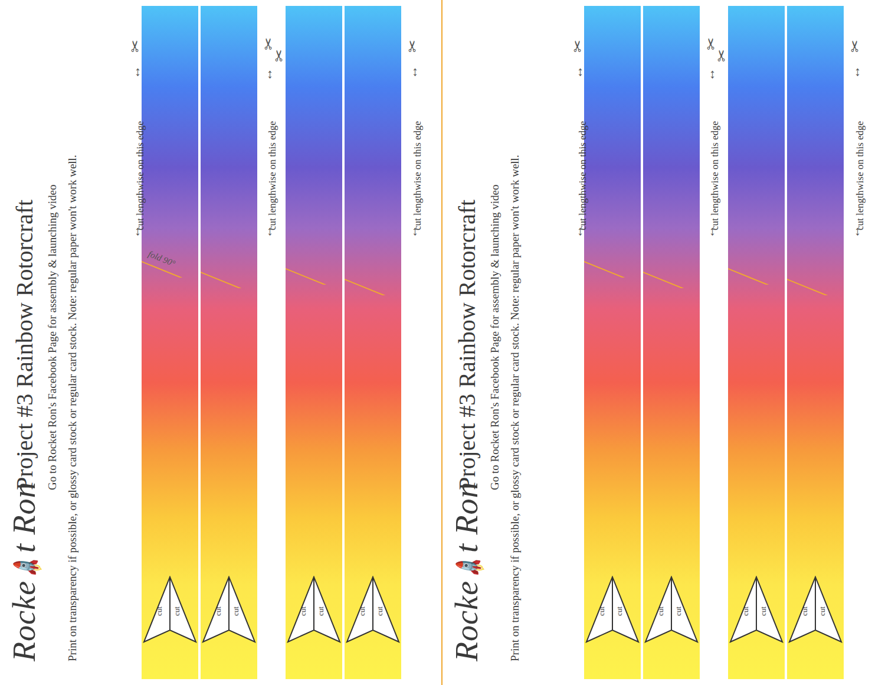Rocke🚀t Ron
Project #3 Rainbow Rotorcraft
Go to Rocket Ron's Facebook Page for assembly & launching video
Print on transparency if possible, or glossy card stock or regular card stock. Note: regular paper won't work well.
cut cut
cut cut
cut cut
cut cut
fold 90°
✂ ↕ cut lengthwise on this edge ↕ ✂ ✂ ↕ cut lengthwise on this edge ↕ ✂ ↕ cut lengthwise on this edge ↕
Rocke🚀t Ron
Project #3 Rainbow Rotorcraft
Go to Rocket Ron's Facebook Page for assembly & launching video
Print on transparency if possible, or glossy card stock or regular card stock. Note: regular paper won't work well.
cut cut
cut cut
cut cut
cut cut
✂ ↕ cut lengthwise on this edge ↕ ✂ ✂ ↕ cut lengthwise on this edge ↕ ✂ ↕ cut lengthwise on this edge ↕